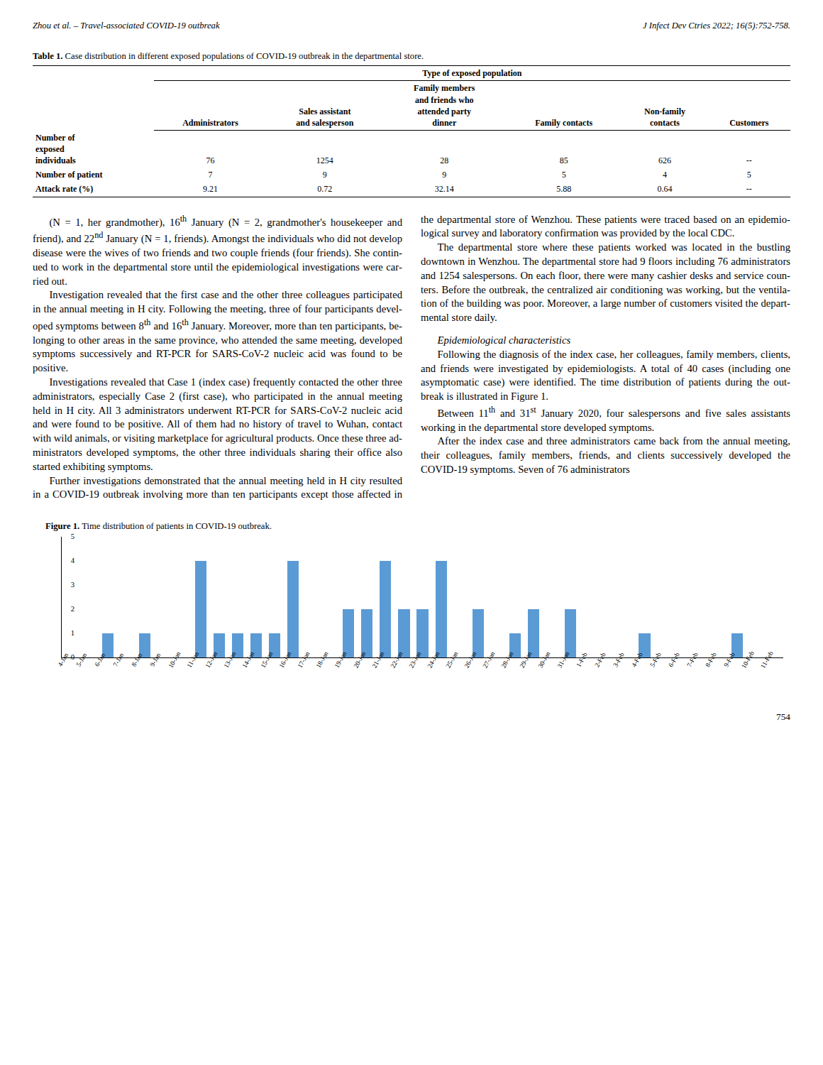Zhou et al. – Travel-associated COVID-19 outbreak
J Infect Dev Ctries 2022; 16(5):752-758.
Table 1. Case distribution in different exposed populations of COVID-19 outbreak in the departmental store.
| | Type of exposed population |
| | Administrators | Sales assistant and salesperson | Family members and friends who attended party dinner | Family contacts | Non-family contacts | Customers |
| Number of exposed individuals | 76 | 1254 | 28 | 85 | 626 | -- |
| Number of patient | 7 | 9 | 9 | 5 | 4 | 5 |
| Attack rate (%) | 9.21 | 0.72 | 32.14 | 5.88 | 0.64 | -- |
(N = 1, her grandmother), 16th January (N = 2, grandmother's housekeeper and friend), and 22nd January (N = 1, friends). Amongst the individuals who did not develop disease were the wives of two friends and two couple friends (four friends). She continued to work in the departmental store until the epidemiological investigations were carried out.
Investigation revealed that the first case and the other three colleagues participated in the annual meeting in H city. Following the meeting, three of four participants developed symptoms between 8th and 16th January. Moreover, more than ten participants, belonging to other areas in the same province, who attended the same meeting, developed symptoms successively and RT-PCR for SARS-CoV-2 nucleic acid was found to be positive.
Investigations revealed that Case 1 (index case) frequently contacted the other three administrators, especially Case 2 (first case), who participated in the annual meeting held in H city. All 3 administrators underwent RT-PCR for SARS-CoV-2 nucleic acid and were found to be positive. All of them had no history of travel to Wuhan, contact with wild animals, or visiting marketplace for agricultural products. Once these three administrators developed symptoms, the other three individuals sharing their office also started exhibiting symptoms.
Further investigations demonstrated that the annual meeting held in H city resulted in a COVID-19 outbreak involving more than ten participants except those affected in the departmental store of Wenzhou. These patients were traced based on an epidemiological survey and laboratory confirmation was provided by the local CDC.
The departmental store where these patients worked was located in the bustling downtown in Wenzhou. The departmental store had 9 floors including 76 administrators and 1254 salespersons. On each floor, there were many cashier desks and service counters. Before the outbreak, the centralized air conditioning was working, but the ventilation of the building was poor. Moreover, a large number of customers visited the departmental store daily.
Epidemiological characteristics
Following the diagnosis of the index case, her colleagues, family members, clients, and friends were investigated by epidemiologists. A total of 40 cases (including one asymptomatic case) were identified. The time distribution of patients during the outbreak is illustrated in Figure 1.
Between 11th and 31st January 2020, four salespersons and five sales assistants working in the departmental store developed symptoms.
After the index case and three administrators came back from the annual meeting, their colleagues, family members, friends, and clients successively developed the COVID-19 symptoms. Seven of 76 administrators
Figure 1. Time distribution of patients in COVID-19 outbreak.
5 4 3 2 1 0
4-Jan
5-Jan
6-Jan
7-Jan
8-Jan
9-Jan
10-Jan
11-Jan
12-Jan
13-Jan
14-Jan
15-Jan
16-Jan
17-Jan
18-Jan
19-Jan
20-Jan
21-Jan
22-Jan
23-Jan
24-Jan
25-Jan
26-Jan
27-Jan
28-Jan
29-Jan
30-Jan
31-Jan
1-Feb
2-Feb
3-Feb
4-Feb
5-Feb
6-Feb
7-Feb
8-Feb
9-Feb
10-Feb
11-Feb
754